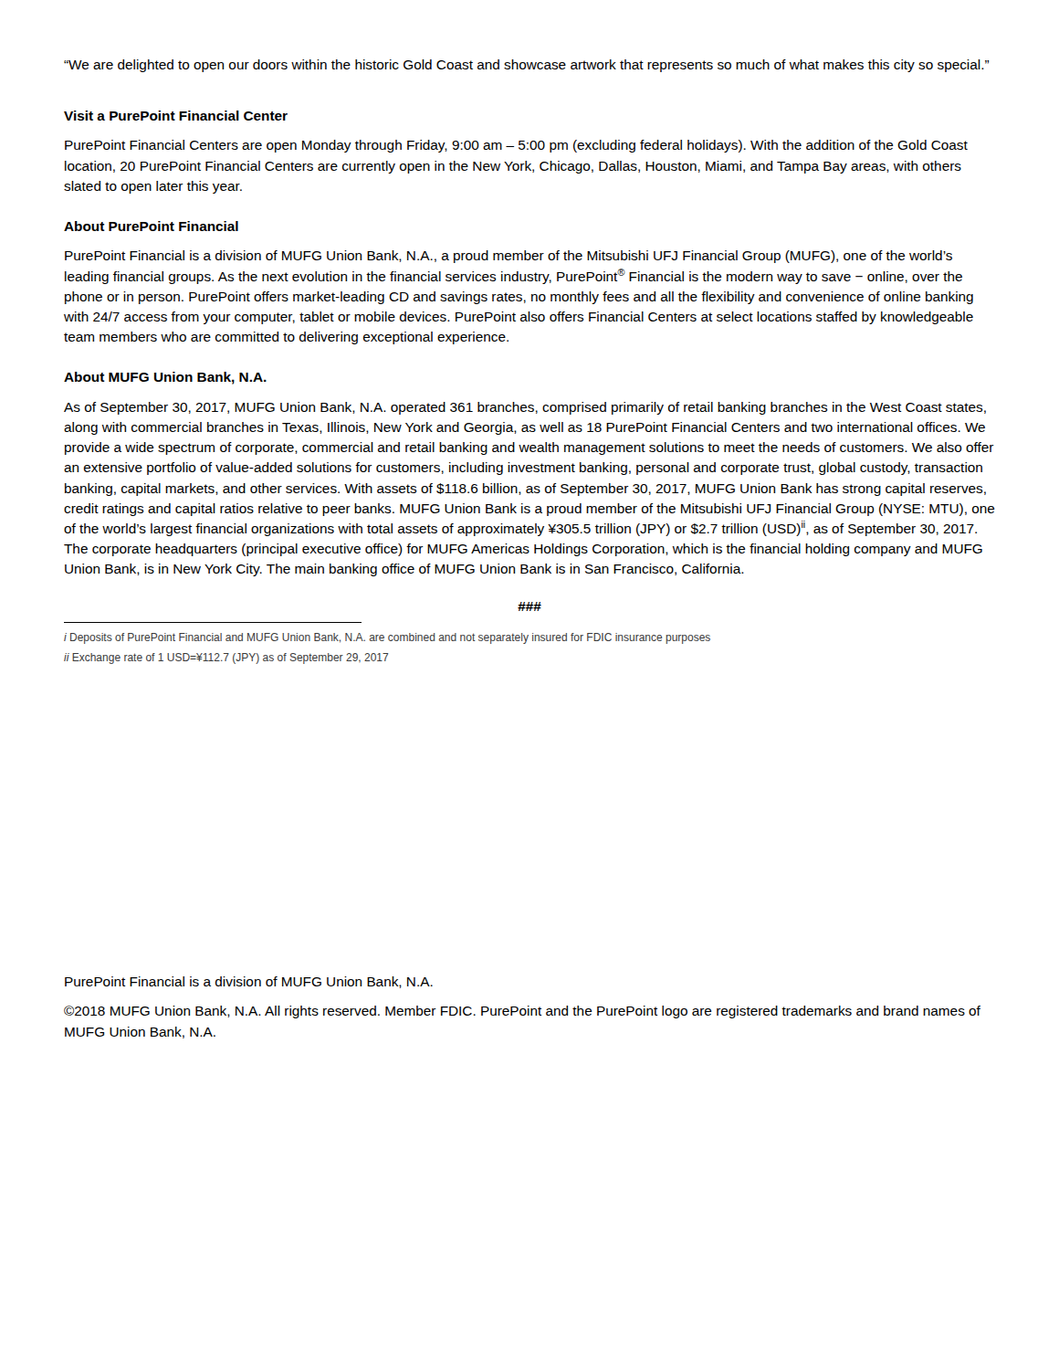“We are delighted to open our doors within the historic Gold Coast and showcase artwork that represents so much of what makes this city so special.”
Visit a PurePoint Financial Center
PurePoint Financial Centers are open Monday through Friday, 9:00 am – 5:00 pm (excluding federal holidays). With the addition of the Gold Coast location, 20 PurePoint Financial Centers are currently open in the New York, Chicago, Dallas, Houston, Miami, and Tampa Bay areas, with others slated to open later this year.
About PurePoint Financial
PurePoint Financial is a division of MUFG Union Bank, N.A., a proud member of the Mitsubishi UFJ Financial Group (MUFG), one of the world’s leading financial groups. As the next evolution in the financial services industry, PurePoint® Financial is the modern way to save − online, over the phone or in person. PurePoint offers market-leading CD and savings rates, no monthly fees and all the flexibility and convenience of online banking with 24/7 access from your computer, tablet or mobile devices. PurePoint also offers Financial Centers at select locations staffed by knowledgeable team members who are committed to delivering exceptional experience.
About MUFG Union Bank, N.A.
As of September 30, 2017, MUFG Union Bank, N.A. operated 361 branches, comprised primarily of retail banking branches in the West Coast states, along with commercial branches in Texas, Illinois, New York and Georgia, as well as 18 PurePoint Financial Centers and two international offices. We provide a wide spectrum of corporate, commercial and retail banking and wealth management solutions to meet the needs of customers. We also offer an extensive portfolio of value-added solutions for customers, including investment banking, personal and corporate trust, global custody, transaction banking, capital markets, and other services. With assets of $118.6 billion, as of September 30, 2017, MUFG Union Bank has strong capital reserves, credit ratings and capital ratios relative to peer banks. MUFG Union Bank is a proud member of the Mitsubishi UFJ Financial Group (NYSE: MTU), one of the world’s largest financial organizations with total assets of approximately ¥305.5 trillion (JPY) or $2.7 trillion (USD)ii, as of September 30, 2017. The corporate headquarters (principal executive office) for MUFG Americas Holdings Corporation, which is the financial holding company and MUFG Union Bank, is in New York City. The main banking office of MUFG Union Bank is in San Francisco, California.
###
i Deposits of PurePoint Financial and MUFG Union Bank, N.A. are combined and not separately insured for FDIC insurance purposes
ii Exchange rate of 1 USD=¥112.7 (JPY) as of September 29, 2017
PurePoint Financial is a division of MUFG Union Bank, N.A.
©2018 MUFG Union Bank, N.A. All rights reserved. Member FDIC. PurePoint and the PurePoint logo are registered trademarks and brand names of MUFG Union Bank, N.A.